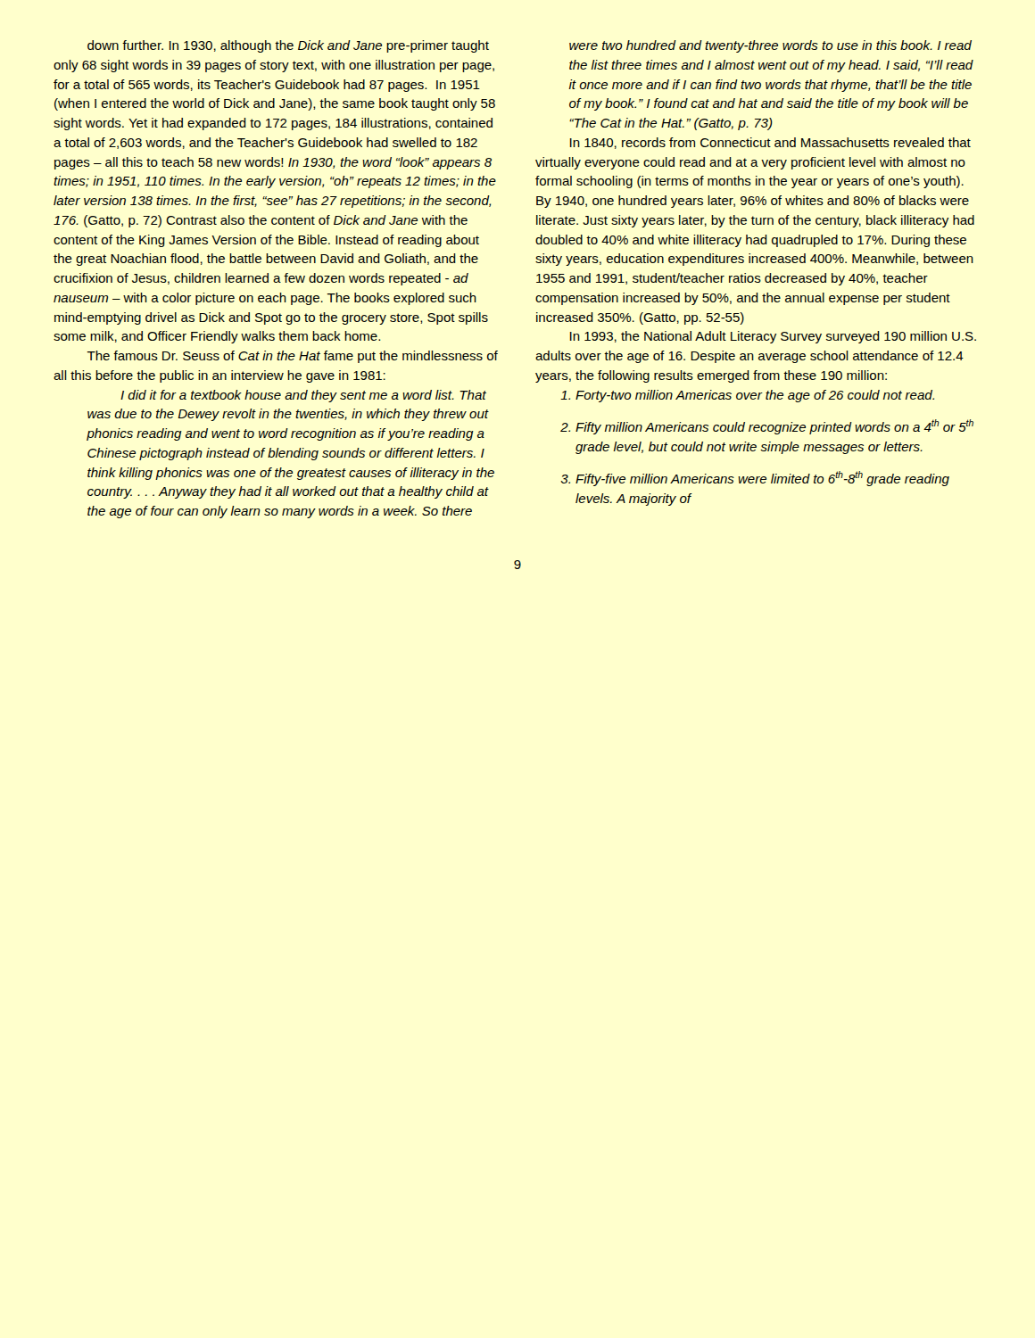down further. In 1930, although the Dick and Jane pre-primer taught only 68 sight words in 39 pages of story text, with one illustration per page, for a total of 565 words, its Teacher's Guidebook had 87 pages. In 1951 (when I entered the world of Dick and Jane), the same book taught only 58 sight words. Yet it had expanded to 172 pages, 184 illustrations, contained a total of 2,603 words, and the Teacher's Guidebook had swelled to 182 pages – all this to teach 58 new words! In 1930, the word “look” appears 8 times; in 1951, 110 times. In the early version, “oh” repeats 12 times; in the later version 138 times. In the first, “see” has 27 repetitions; in the second, 176. (Gatto, p. 72) Contrast also the content of Dick and Jane with the content of the King James Version of the Bible. Instead of reading about the great Noachian flood, the battle between David and Goliath, and the crucifixion of Jesus, children learned a few dozen words repeated - ad nauseum – with a color picture on each page. The books explored such mind-emptying drivel as Dick and Spot go to the grocery store, Spot spills some milk, and Officer Friendly walks them back home.
The famous Dr. Seuss of Cat in the Hat fame put the mindlessness of all this before the public in an interview he gave in 1981:
I did it for a textbook house and they sent me a word list. That was due to the Dewey revolt in the twenties, in which they threw out phonics reading and went to word recognition as if you’re reading a Chinese pictograph instead of blending sounds or different letters. I think killing phonics was one of the greatest causes of illiteracy in the country. . . . Anyway they had it all worked out that a healthy child at the age of four can only learn so many words in a week. So there were two hundred and twenty-three words to use in this book. I read the list three times and I almost went out of my head. I said, “I’ll read it once more and if I can find two words that rhyme, that’ll be the title of my book.” I found cat and hat and said the title of my book will be “The Cat in the Hat.” (Gatto, p. 73)
In 1840, records from Connecticut and Massachusetts revealed that virtually everyone could read and at a very proficient level with almost no formal schooling (in terms of months in the year or years of one’s youth). By 1940, one hundred years later, 96% of whites and 80% of blacks were literate. Just sixty years later, by the turn of the century, black illiteracy had doubled to 40% and white illiteracy had quadrupled to 17%. During these sixty years, education expenditures increased 400%. Meanwhile, between 1955 and 1991, student/teacher ratios decreased by 40%, teacher compensation increased by 50%, and the annual expense per student increased 350%. (Gatto, pp. 52-55)
In 1993, the National Adult Literacy Survey surveyed 190 million U.S. adults over the age of 16. Despite an average school attendance of 12.4 years, the following results emerged from these 190 million:
Forty-two million Americas over the age of 26 could not read.
Fifty million Americans could recognize printed words on a 4th or 5th grade level, but could not write simple messages or letters.
Fifty-five million Americans were limited to 6th-8th grade reading levels. A majority of
9